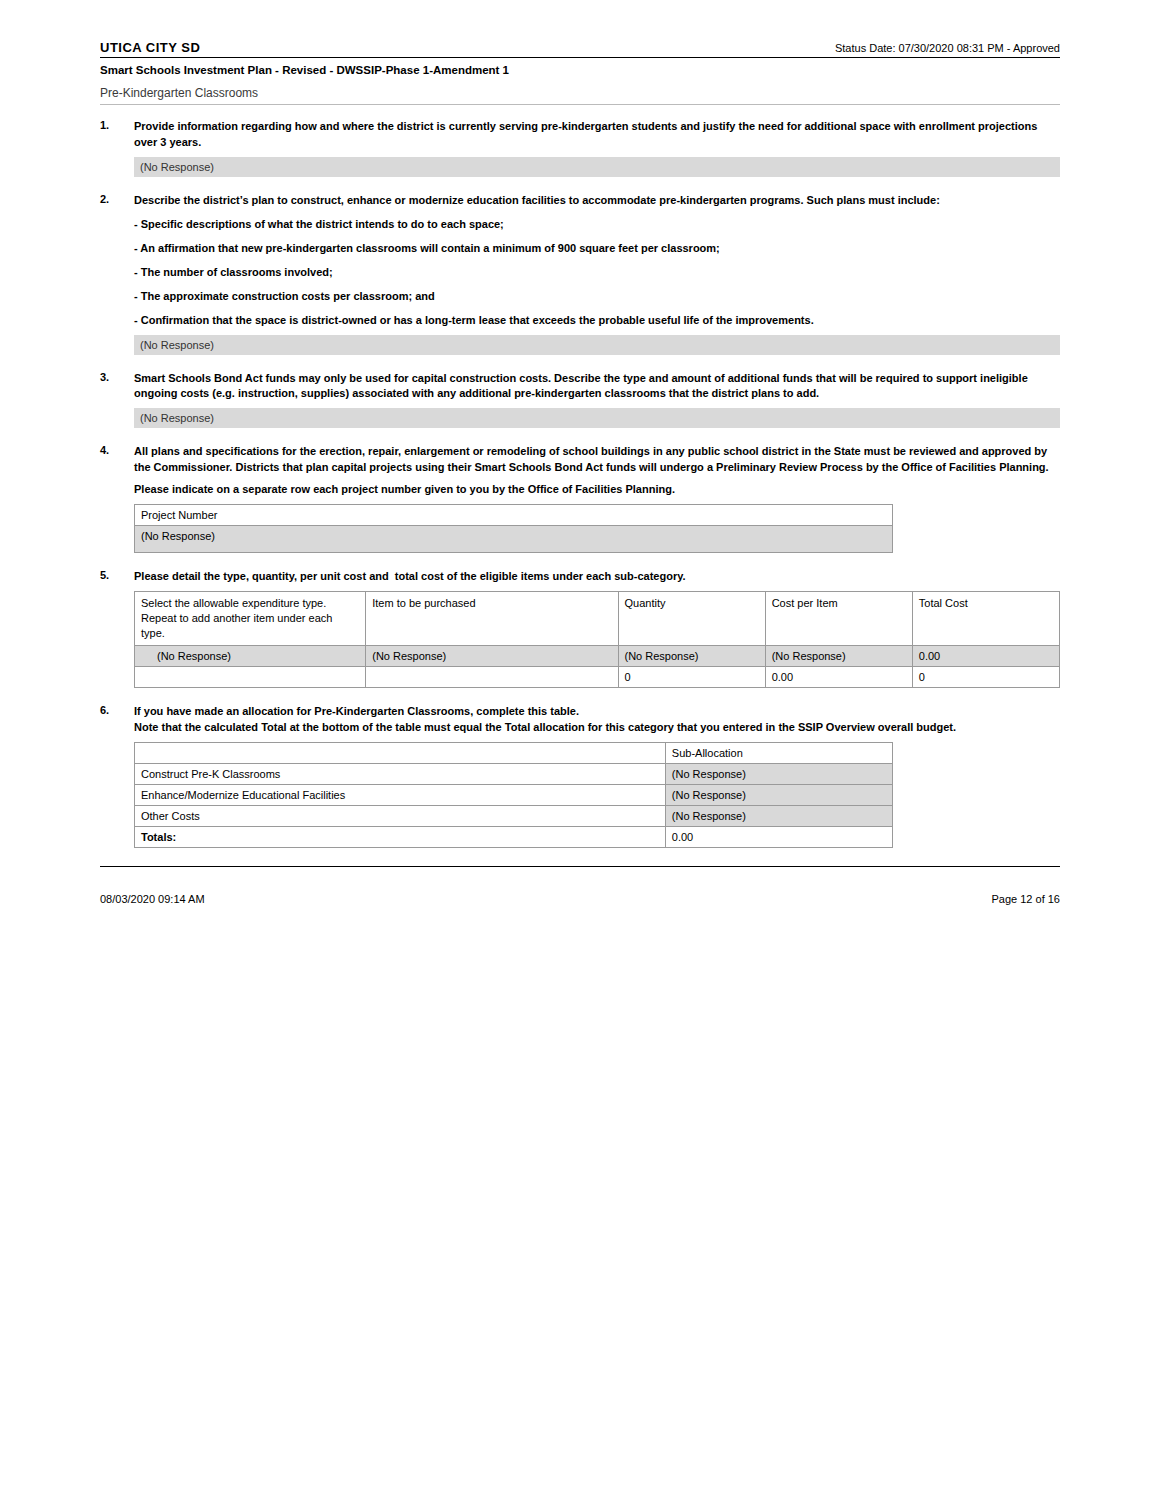UTICA CITY SD Status Date: 07/30/2020 08:31 PM - Approved
Smart Schools Investment Plan - Revised - DWSSIP-Phase 1-Amendment 1
Pre-Kindergarten Classrooms
1.
Provide information regarding how and where the district is currently serving pre-kindergarten students and justify the need for additional space with enrollment projections over 3 years.
(No Response)
2.
Describe the district’s plan to construct, enhance or modernize education facilities to accommodate pre-kindergarten programs. Such plans must include: - Specific descriptions of what the district intends to do to each space; - An affirmation that new pre-kindergarten classrooms will contain a minimum of 900 square feet per classroom; - The number of classrooms involved; - The approximate construction costs per classroom; and - Confirmation that the space is district-owned or has a long-term lease that exceeds the probable useful life of the improvements.
(No Response)
3.
Smart Schools Bond Act funds may only be used for capital construction costs. Describe the type and amount of additional funds that will be required to support ineligible ongoing costs (e.g. instruction, supplies) associated with any additional pre-kindergarten classrooms that the district plans to add.
(No Response)
4.
All plans and specifications for the erection, repair, enlargement or remodeling of school buildings in any public school district in the State must be reviewed and approved by the Commissioner. Districts that plan capital projects using their Smart Schools Bond Act funds will undergo a Preliminary Review Process by the Office of Facilities Planning.
Please indicate on a separate row each project number given to you by the Office of Facilities Planning.
| Project Number |
| --- |
| (No Response) |
5.
Please detail the type, quantity, per unit cost and total cost of the eligible items under each sub-category.
| Select the allowable expenditure type. Repeat to add another item under each type. | Item to be purchased | Quantity | Cost per Item | Total Cost |
| --- | --- | --- | --- | --- |
| (No Response) | (No Response) | (No Response) | (No Response) | 0.00 |
| | | 0 | 0.00 | 0 |
6.
If you have made an allocation for Pre-Kindergarten Classrooms, complete this table.
Note that the calculated Total at the bottom of the table must equal the Total allocation for this category that you entered in the SSIP Overview overall budget.
| | Sub-Allocation |
| --- | --- |
| Construct Pre-K Classrooms | (No Response) |
| Enhance/Modernize Educational Facilities | (No Response) |
| Other Costs | (No Response) |
| Totals: | 0.00 |
08/03/2020 09:14 AM Page 12 of 16